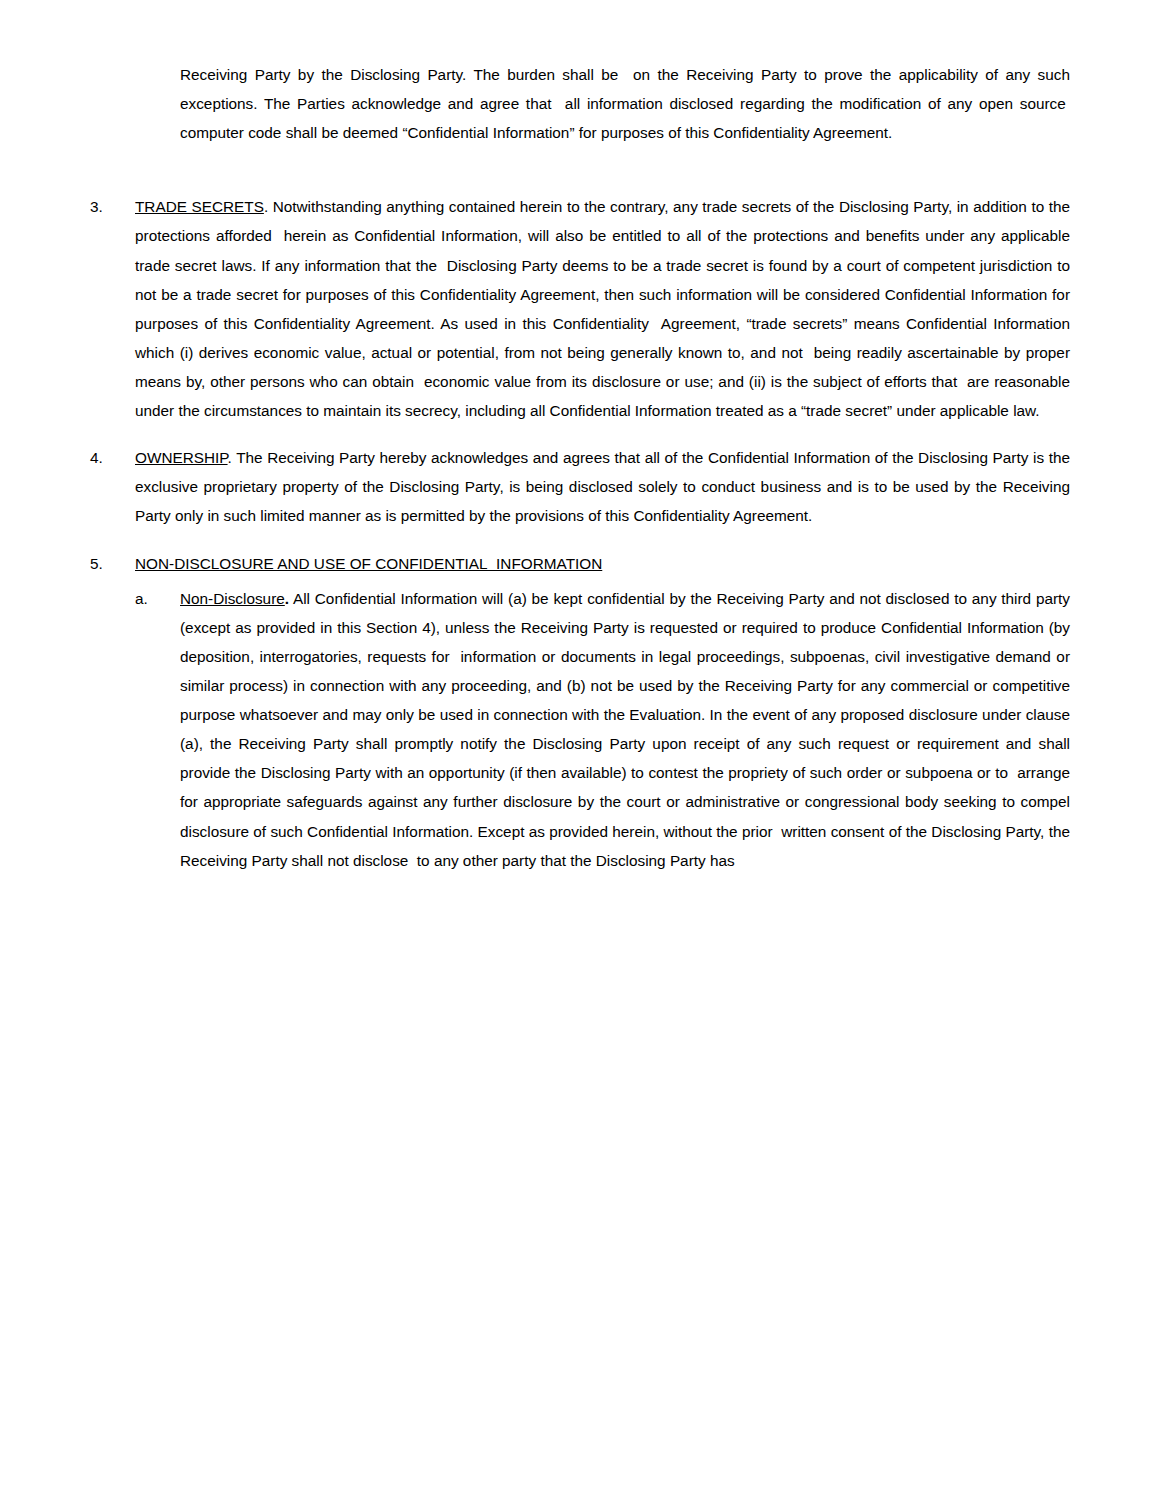Receiving Party by the Disclosing Party. The burden shall be on the Receiving Party to prove the applicability of any such exceptions. The Parties acknowledge and agree that all information disclosed regarding the modification of any open source computer code shall be deemed “Confidential Information” for purposes of this Confidentiality Agreement.
TRADE SECRETS. Notwithstanding anything contained herein to the contrary, any trade secrets of the Disclosing Party, in addition to the protections afforded herein as Confidential Information, will also be entitled to all of the protections and benefits under any applicable trade secret laws. If any information that the Disclosing Party deems to be a trade secret is found by a court of competent jurisdiction to not be a trade secret for purposes of this Confidentiality Agreement, then such information will be considered Confidential Information for purposes of this Confidentiality Agreement. As used in this Confidentiality Agreement, “trade secrets” means Confidential Information which (i) derives economic value, actual or potential, from not being generally known to, and not being readily ascertainable by proper means by, other persons who can obtain economic value from its disclosure or use; and (ii) is the subject of efforts that are reasonable under the circumstances to maintain its secrecy, including all Confidential Information treated as a “trade secret” under applicable law.
OWNERSHIP. The Receiving Party hereby acknowledges and agrees that all of the Confidential Information of the Disclosing Party is the exclusive proprietary property of the Disclosing Party, is being disclosed solely to conduct business and is to be used by the Receiving Party only in such limited manner as is permitted by the provisions of this Confidentiality Agreement.
NON-DISCLOSURE AND USE OF CONFIDENTIAL INFORMATION
Non-Disclosure. All Confidential Information will (a) be kept confidential by the Receiving Party and not disclosed to any third party (except as provided in this Section 4), unless the Receiving Party is requested or required to produce Confidential Information (by deposition, interrogatories, requests for information or documents in legal proceedings, subpoenas, civil investigative demand or similar process) in connection with any proceeding, and (b) not be used by the Receiving Party for any commercial or competitive purpose whatsoever and may only be used in connection with the Evaluation. In the event of any proposed disclosure under clause (a), the Receiving Party shall promptly notify the Disclosing Party upon receipt of any such request or requirement and shall provide the Disclosing Party with an opportunity (if then available) to contest the propriety of such order or subpoena or to arrange for appropriate safeguards against any further disclosure by the court or administrative or congressional body seeking to compel disclosure of such Confidential Information. Except as provided herein, without the prior written consent of the Disclosing Party, the Receiving Party shall not disclose to any other party that the Disclosing Party has